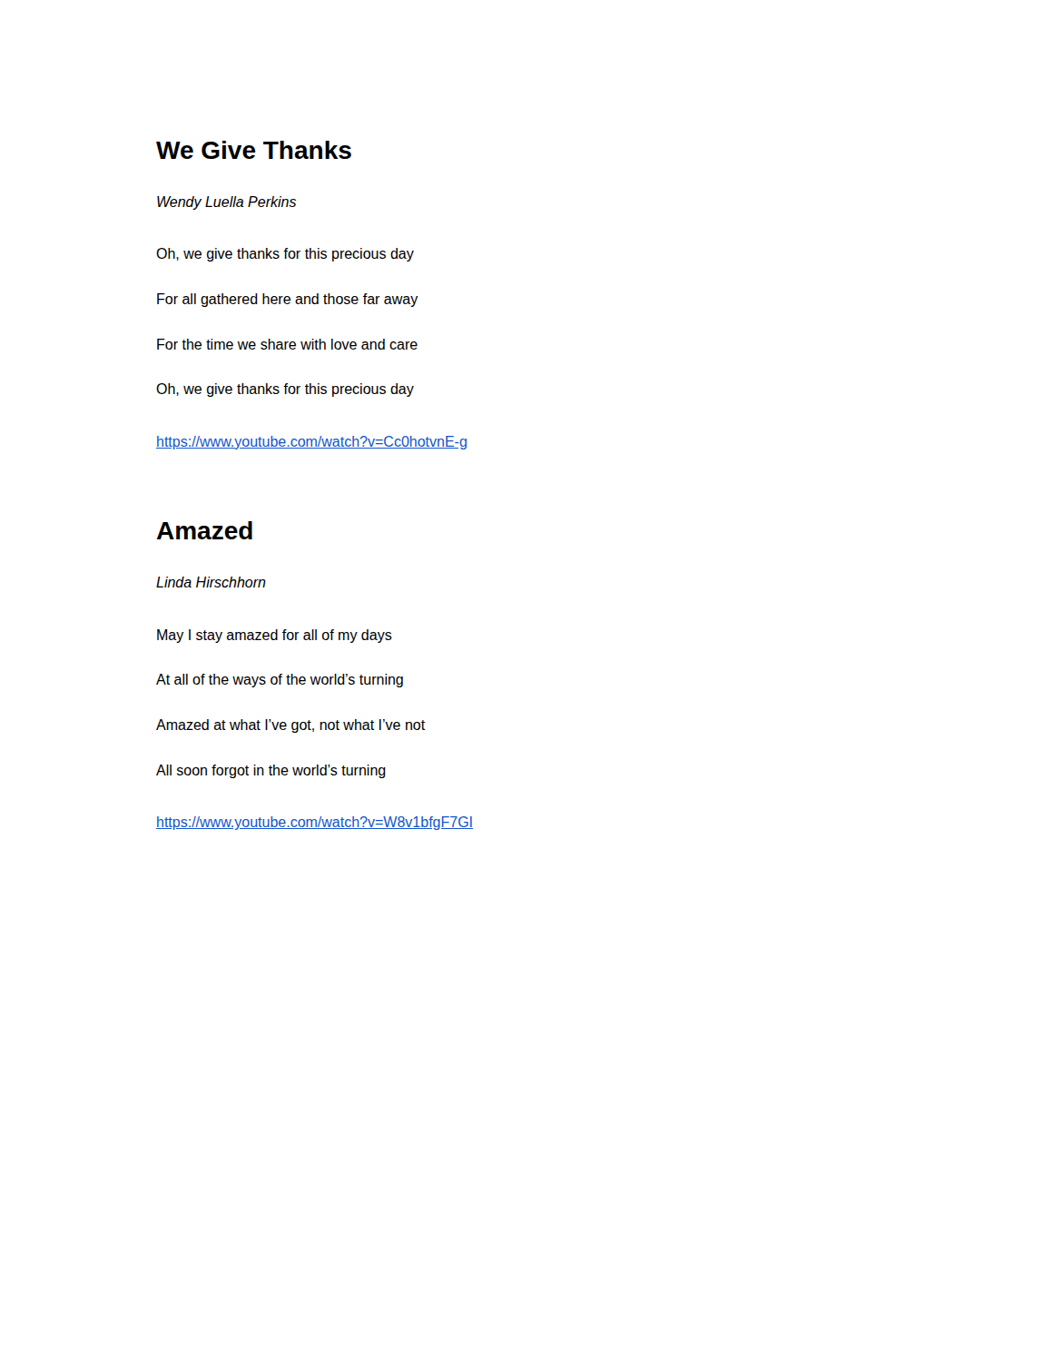We Give Thanks
Wendy Luella Perkins
Oh, we give thanks for this precious day
For all gathered here and those far away
For the time we share with love and care
Oh, we give thanks for this precious day
https://www.youtube.com/watch?v=Cc0hotvnE-g
Amazed
Linda Hirschhorn
May I stay amazed for all of my days
At all of the ways of the world’s turning
Amazed at what I’ve got, not what I’ve not
All soon forgot in the world’s turning
https://www.youtube.com/watch?v=W8v1bfgF7GI